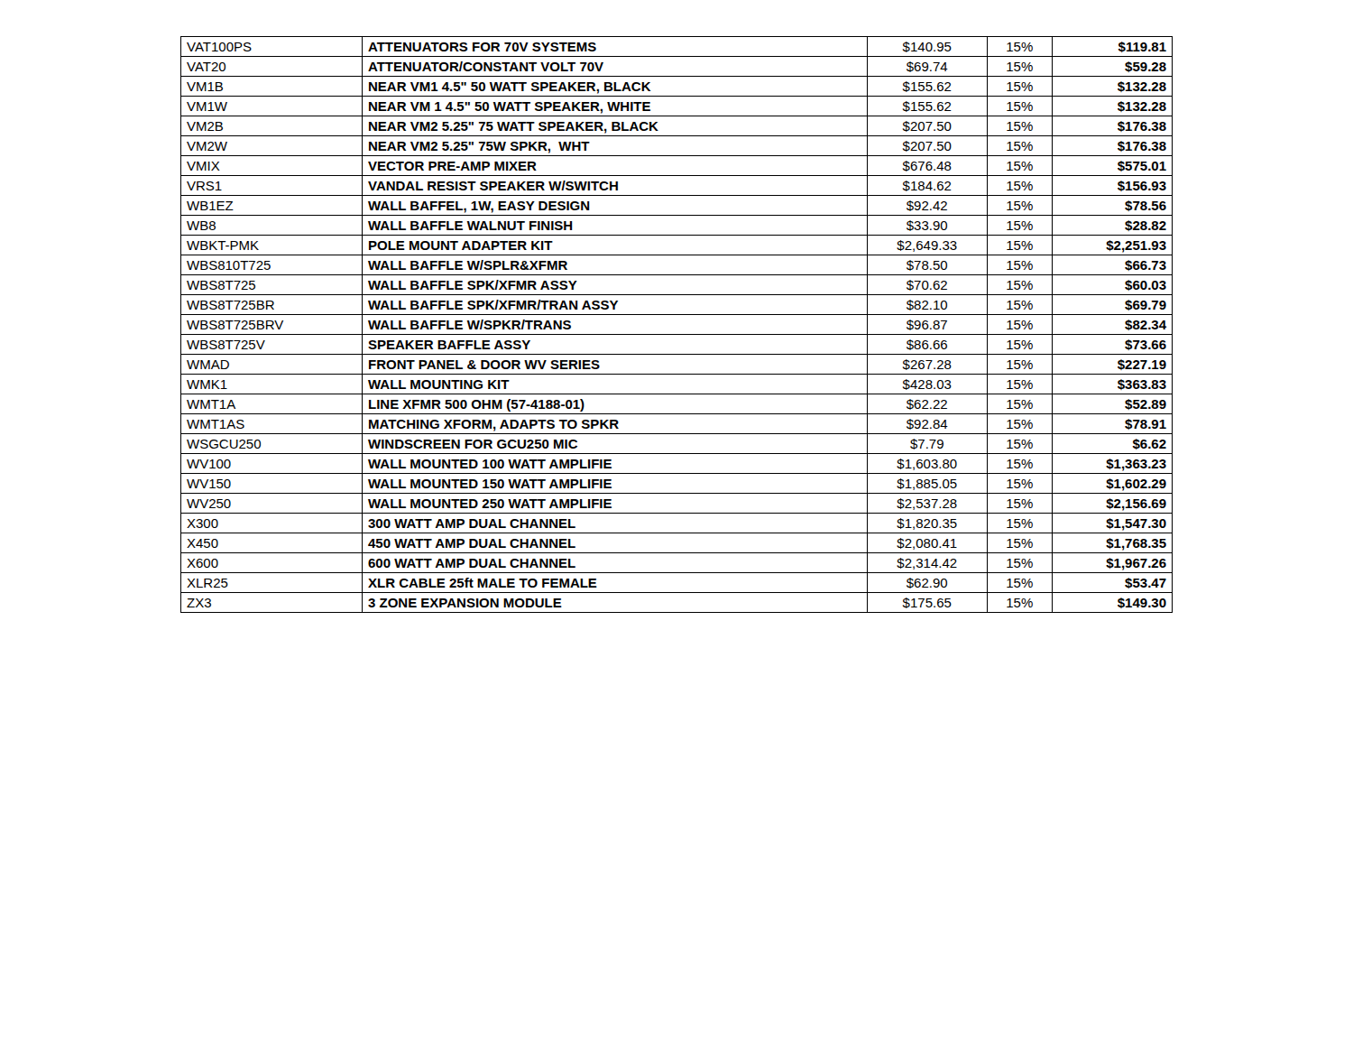| VAT100PS | ATTENUATORS FOR 70V SYSTEMS | $140.95 | 15% | $119.81 |
| VAT20 | ATTENUATOR/CONSTANT VOLT 70V | $69.74 | 15% | $59.28 |
| VM1B | NEAR VM1 4.5" 50 WATT SPEAKER, BLACK | $155.62 | 15% | $132.28 |
| VM1W | NEAR VM 1 4.5" 50 WATT SPEAKER, WHITE | $155.62 | 15% | $132.28 |
| VM2B | NEAR VM2 5.25" 75 WATT SPEAKER, BLACK | $207.50 | 15% | $176.38 |
| VM2W | NEAR VM2 5.25" 75W SPKR, WHT | $207.50 | 15% | $176.38 |
| VMIX | VECTOR PRE-AMP MIXER | $676.48 | 15% | $575.01 |
| VRS1 | VANDAL RESIST SPEAKER W/SWITCH | $184.62 | 15% | $156.93 |
| WB1EZ | WALL BAFFEL, 1W, EASY DESIGN | $92.42 | 15% | $78.56 |
| WB8 | WALL BAFFLE WALNUT FINISH | $33.90 | 15% | $28.82 |
| WBKT-PMK | POLE MOUNT ADAPTER KIT | $2,649.33 | 15% | $2,251.93 |
| WBS810T725 | WALL BAFFLE W/SPLR&XFMR | $78.50 | 15% | $66.73 |
| WBS8T725 | WALL BAFFLE SPK/XFMR ASSY | $70.62 | 15% | $60.03 |
| WBS8T725BR | WALL BAFFLE SPK/XFMR/TRAN ASSY | $82.10 | 15% | $69.79 |
| WBS8T725BRV | WALL BAFFLE W/SPKR/TRANS | $96.87 | 15% | $82.34 |
| WBS8T725V | SPEAKER BAFFLE ASSY | $86.66 | 15% | $73.66 |
| WMAD | FRONT PANEL & DOOR WV SERIES | $267.28 | 15% | $227.19 |
| WMK1 | WALL MOUNTING KIT | $428.03 | 15% | $363.83 |
| WMT1A | LINE XFMR 500 OHM (57-4188-01) | $62.22 | 15% | $52.89 |
| WMT1AS | MATCHING XFORM, ADAPTS TO SPKR | $92.84 | 15% | $78.91 |
| WSGCU250 | WINDSCREEN FOR GCU250 MIC | $7.79 | 15% | $6.62 |
| WV100 | WALL MOUNTED 100 WATT AMPLIFIE | $1,603.80 | 15% | $1,363.23 |
| WV150 | WALL MOUNTED 150 WATT AMPLIFIE | $1,885.05 | 15% | $1,602.29 |
| WV250 | WALL MOUNTED 250 WATT AMPLIFIE | $2,537.28 | 15% | $2,156.69 |
| X300 | 300 WATT AMP DUAL CHANNEL | $1,820.35 | 15% | $1,547.30 |
| X450 | 450 WATT AMP DUAL CHANNEL | $2,080.41 | 15% | $1,768.35 |
| X600 | 600 WATT AMP DUAL CHANNEL | $2,314.42 | 15% | $1,967.26 |
| XLR25 | XLR CABLE 25ft MALE TO FEMALE | $62.90 | 15% | $53.47 |
| ZX3 | 3 ZONE EXPANSION MODULE | $175.65 | 15% | $149.30 |